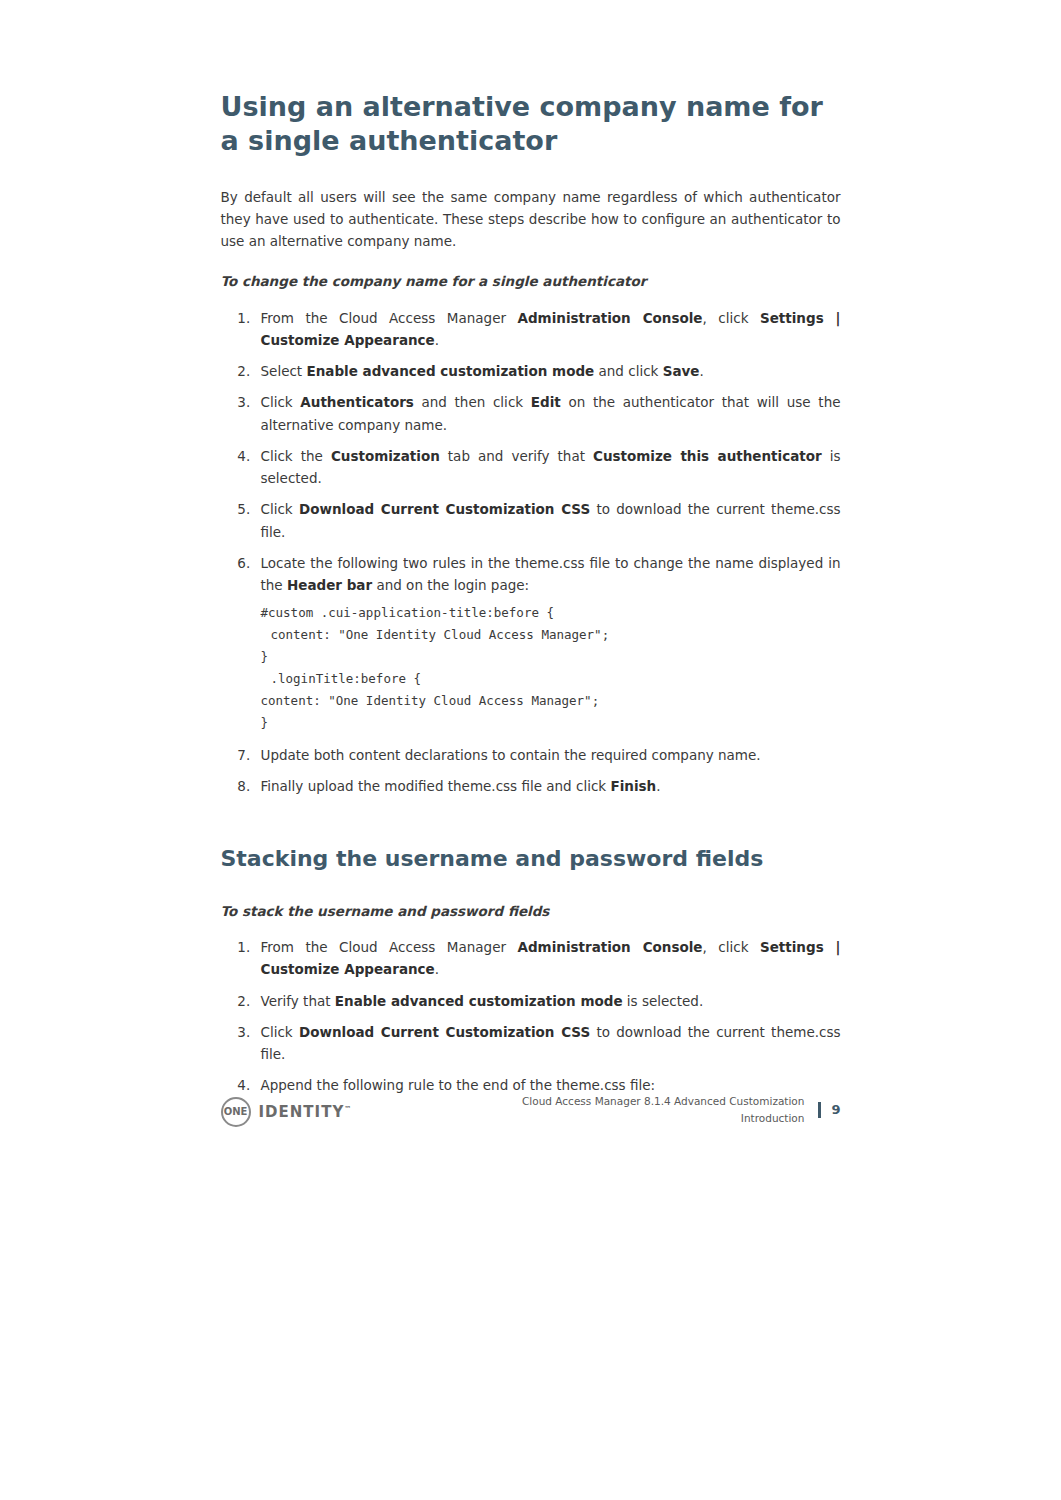Using an alternative company name for a single authenticator
By default all users will see the same company name regardless of which authenticator they have used to authenticate. These steps describe how to configure an authenticator to use an alternative company name.
To change the company name for a single authenticator
From the Cloud Access Manager Administration Console, click Settings | Customize Appearance.
Select Enable advanced customization mode and click Save.
Click Authenticators and then click Edit on the authenticator that will use the alternative company name.
Click the Customization tab and verify that Customize this authenticator is selected.
Click Download Current Customization CSS to download the current theme.css file.
Locate the following two rules in the theme.css file to change the name displayed in the Header bar and on the login page:
#custom .cui-application-title:before {
content: "One Identity Cloud Access Manager";
}
.loginTitle:before {
content: "One Identity Cloud Access Manager";
}
Update both content declarations to contain the required company name.
Finally upload the modified theme.css file and click Finish.
Stacking the username and password fields
To stack the username and password fields
From the Cloud Access Manager Administration Console, click Settings | Customize Appearance.
Verify that Enable advanced customization mode is selected.
Click Download Current Customization CSS to download the current theme.css file.
Append the following rule to the end of the theme.css file:
ONE
IDENTITY™
Cloud Access Manager 8.1.4 Advanced Customization
Introduction
9